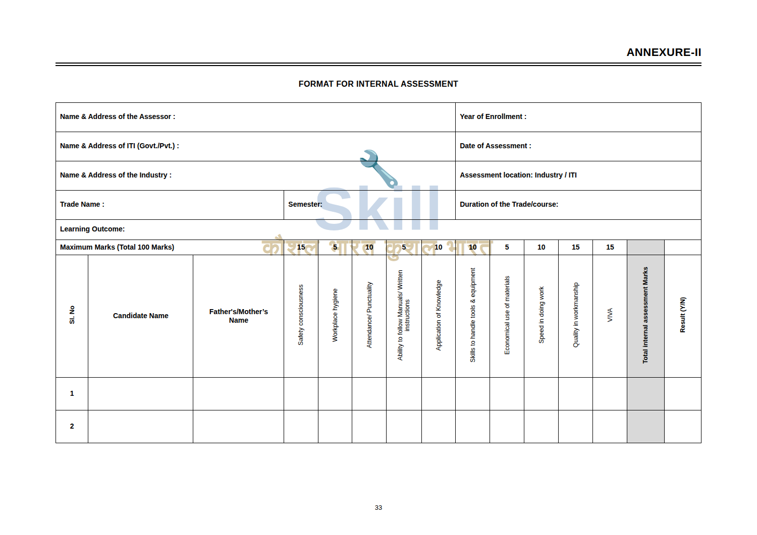ANNEXURE-II
FORMAT FOR INTERNAL ASSESSMENT
🔧
Skill
कौशल भारत कुशल भारत
| Name & Address of the Assessor : | Year of Enrollment : |
| Name & Address of ITI (Govt./Pvt.) : | Date of Assessment : |
| Name & Address of the Industry : | Assessment location: Industry / ITI |
| Trade Name : | Semester: | Duration of the Trade/course: |
| Learning Outcome: |
| Maximum Marks (Total 100 Marks) | 15 | 5 | 10 | 5 | 10 | 10 | 5 | 10 | 15 | 15 | | |
| Sl. No | Candidate Name | Father's/Mother’s Name | Safety consciousness | Workplace hygiene | Attendance/ Punctuality | Ability to follow Manuals/ Written instructions | Application of Knowledge | Skills to handle tools & equipment | Economical use of materials | Speed in doing work | Quality in workmanship | VIVA | Total internal assessment Marks | Result (Y/N) |
| 1 | | | | | | | | | | | | | | |
| 2 | | | | | | | | | | | | | | |
33